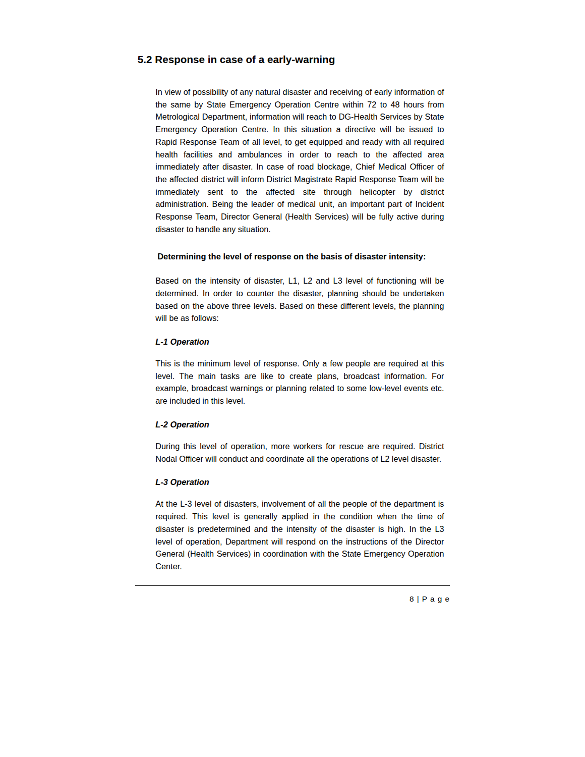5.2 Response in case of a early-warning
In view of possibility of any natural disaster and receiving of early information of the same by State Emergency Operation Centre within 72 to 48 hours from Metrological Department, information will reach to DG-Health Services by State Emergency Operation Centre. In this situation a directive will be issued to Rapid Response Team of all level, to get equipped and ready with all required health facilities and ambulances in order to reach to the affected area immediately after disaster. In case of road blockage, Chief Medical Officer of the affected district will inform District Magistrate Rapid Response Team will be immediately sent to the affected site through helicopter by district administration. Being the leader of medical unit, an important part of Incident Response Team, Director General (Health Services) will be fully active during disaster to handle any situation.
Determining the level of response on the basis of disaster intensity:
Based on the intensity of disaster, L1, L2 and L3 level of functioning will be determined. In order to counter the disaster, planning should be undertaken based on the above three levels. Based on these different levels, the planning will be as follows:
L-1 Operation
This is the minimum level of response. Only a few people are required at this level. The main tasks are like to create plans, broadcast information. For example, broadcast warnings or planning related to some low-level events etc. are included in this level.
L-2 Operation
During this level of operation, more workers for rescue are required. District Nodal Officer will conduct and coordinate all the operations of L2 level disaster.
L-3 Operation
At the L-3 level of disasters, involvement of all the people of the department is required. This level is generally applied in the condition when the time of disaster is predetermined and the intensity of the disaster is high. In the L3 level of operation, Department will respond on the instructions of the Director General (Health Services) in coordination with the State Emergency Operation Center.
8 | P a g e